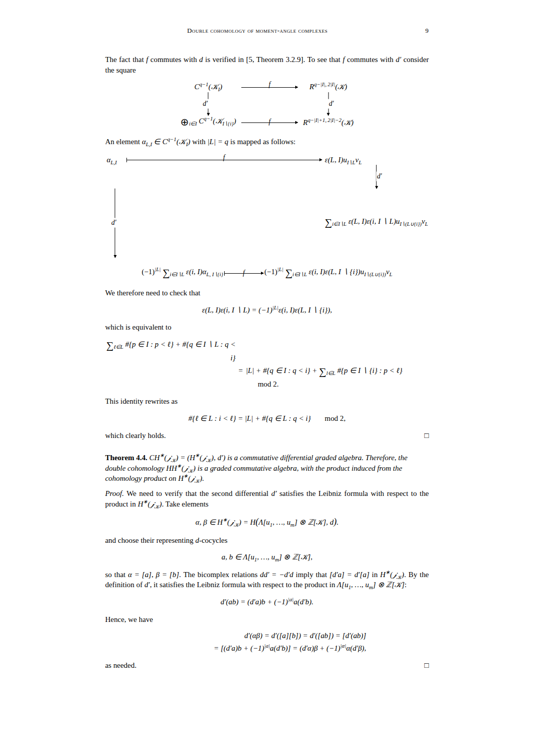Double cohomology of moment-angle complexes 9
The fact that f commutes with d is verified in [5, Theorem 3.2.9]. To see that f commutes with d′ consider the square
| C q−1 (𝒦 I ) | f | R q−/I/, 2/I/ (𝒦) |
| d′ | | d′ |
| ⊕ i∈I C q−1 (𝒦 I∖{i} ) | f | R q−/I/+1, 2/I/−2 (𝒦) |
An element αL,I ∈ Cq−1(𝒦I) with |L| = q is mapped as follows:
| α L,I | f | ε(L, I)u I∖L v L |
| | | d′ |
| d′ | | ∑ i∈I∖L ε(L, I)ε(i, I ∖ L)u I∖(L∪{i}) v L |
| (−1) /L/ ∑ i∈I∖L ε(i, I)α L, I∖{i} | f | (−1) /L/ ∑ i∈I∖L ε(i, I)ε(L, I ∖ {i})u I∖(L∪{i}) v L |
We therefore need to check that
ε(L, I)ε(i, I ∖ L) = (−1)|L|ε(i, I)ε(L, I ∖ {i}),
which is equivalent to
| ∑ ℓ∈L #{p ∈ I : p < ℓ} + #{q ∈ I ∖ L : q < i} | | |
| | = | /L/ + #{q ∈ I : q < i} + ∑ l∈L #{p ∈ I ∖ {i} : p < ℓ} mod 2. |
This identity rewrites as
#{ℓ ∈ L : i < ℓ} = |L| + #{q ∈ L : q < i} mod 2,
which clearly holds. □
Theorem 4.4. CH∗(𝒿𝒦) = (H∗(𝒿𝒦), d′) is a commutative differential graded algebra. Therefore, the double cohomology HH∗(𝒿𝒦) is a graded commutative algebra, with the product induced from the cohomology product on H∗(𝒿𝒦).
Proof. We need to verify that the second differential d′ satisfies the Leibniz formula with respect to the product in H∗(𝒿𝒦). Take elements
α, β ∈ H∗(𝒿𝒦) = H(Λ[u1, …, um] ⊗ ℤ[𝒦], d).
and choose their representing d-cocycles
a, b ∈ Λ[u1, …, um] ⊗ ℤ[𝒦],
so that α = [a], β = [b]. The bicomplex relations dd′ = −d′d imply that [d′a] = d′[a] in H∗(𝒿𝒦). By the definition of d′, it satisfies the Leibniz formula with respect to the product in Λ[u1, …, um] ⊗ ℤ[𝒦]:
d′(ab) = (d′a)b + (−1)|a|a(d′b).
Hence, we have
| d′(αβ) = d′([a][b]) = d′([ab]) = [d′(ab)] |
| = [(d′a)b + (−1) /a/ a(d′b)] = (d′α)β + (−1) /α/ α(d′β), |
as needed. □